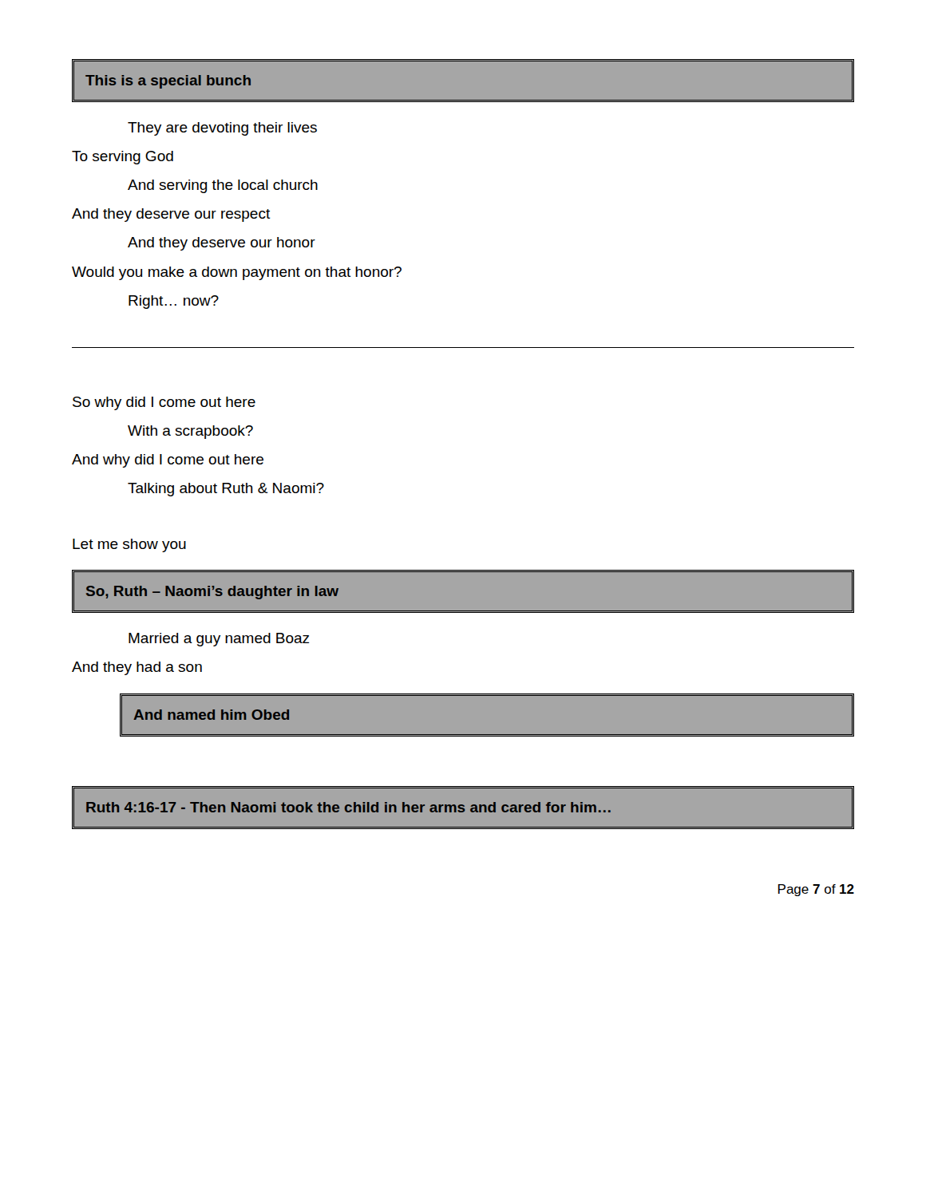This is a special bunch
They are devoting their lives
To serving God
And serving the local church
And they deserve our respect
And they deserve our honor
Would you make a down payment on that honor?
Right… now?
So why did I come out here
With a scrapbook?
And why did I come out here
Talking about Ruth & Naomi?
Let me show you
So, Ruth – Naomi’s daughter in law
Married a guy named Boaz
And they had a son
And named him Obed
Ruth 4:16-17 - Then Naomi took the child in her arms and cared for him…
Page 7 of 12